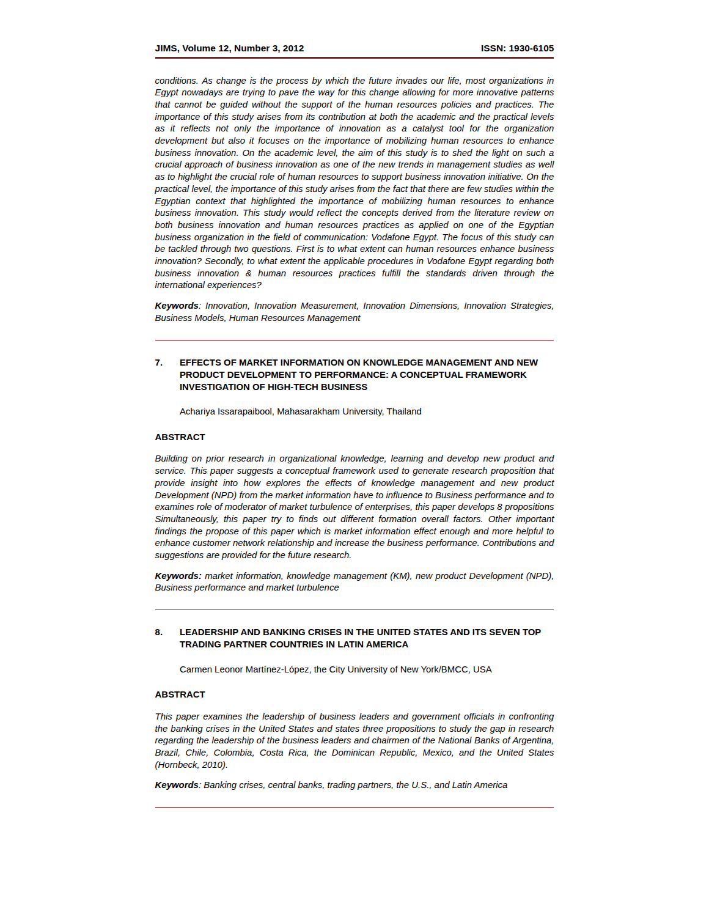JIMS, Volume 12, Number 3, 2012 ISSN: 1930-6105
conditions. As change is the process by which the future invades our life, most organizations in Egypt nowadays are trying to pave the way for this change allowing for more innovative patterns that cannot be guided without the support of the human resources policies and practices. The importance of this study arises from its contribution at both the academic and the practical levels as it reflects not only the importance of innovation as a catalyst tool for the organization development but also it focuses on the importance of mobilizing human resources to enhance business innovation. On the academic level, the aim of this study is to shed the light on such a crucial approach of business innovation as one of the new trends in management studies as well as to highlight the crucial role of human resources to support business innovation initiative. On the practical level, the importance of this study arises from the fact that there are few studies within the Egyptian context that highlighted the importance of mobilizing human resources to enhance business innovation. This study would reflect the concepts derived from the literature review on both business innovation and human resources practices as applied on one of the Egyptian business organization in the field of communication: Vodafone Egypt. The focus of this study can be tackled through two questions. First is to what extent can human resources enhance business innovation? Secondly, to what extent the applicable procedures in Vodafone Egypt regarding both business innovation & human resources practices fulfill the standards driven through the international experiences?
Keywords: Innovation, Innovation Measurement, Innovation Dimensions, Innovation Strategies, Business Models, Human Resources Management
7. Effects of Market Information on Knowledge Management and New Product Development to Performance: A Conceptual Framework Investigation of High-Tech Business
Achariya Issarapaibool, Mahasarakham University, Thailand
Abstract
Building on prior research in organizational knowledge, learning and develop new product and service. This paper suggests a conceptual framework used to generate research proposition that provide insight into how explores the effects of knowledge management and new product Development (NPD) from the market information have to influence to Business performance and to examines role of moderator of market turbulence of enterprises, this paper develops 8 propositions Simultaneously, this paper try to finds out different formation overall factors. Other important findings the propose of this paper which is market information effect enough and more helpful to enhance customer network relationship and increase the business performance. Contributions and suggestions are provided for the future research.
Keywords: market information, knowledge management (KM), new product Development (NPD), Business performance and market turbulence
8. Leadership and Banking Crises in the United States and Its Seven Top Trading Partner Countries in Latin America
Carmen Leonor Martínez-López, the City University of New York/BMCC, USA
Abstract
This paper examines the leadership of business leaders and government officials in confronting the banking crises in the United States and states three propositions to study the gap in research regarding the leadership of the business leaders and chairmen of the National Banks of Argentina, Brazil, Chile, Colombia, Costa Rica, the Dominican Republic, Mexico, and the United States (Hornbeck, 2010).
Keywords: Banking crises, central banks, trading partners, the U.S., and Latin America